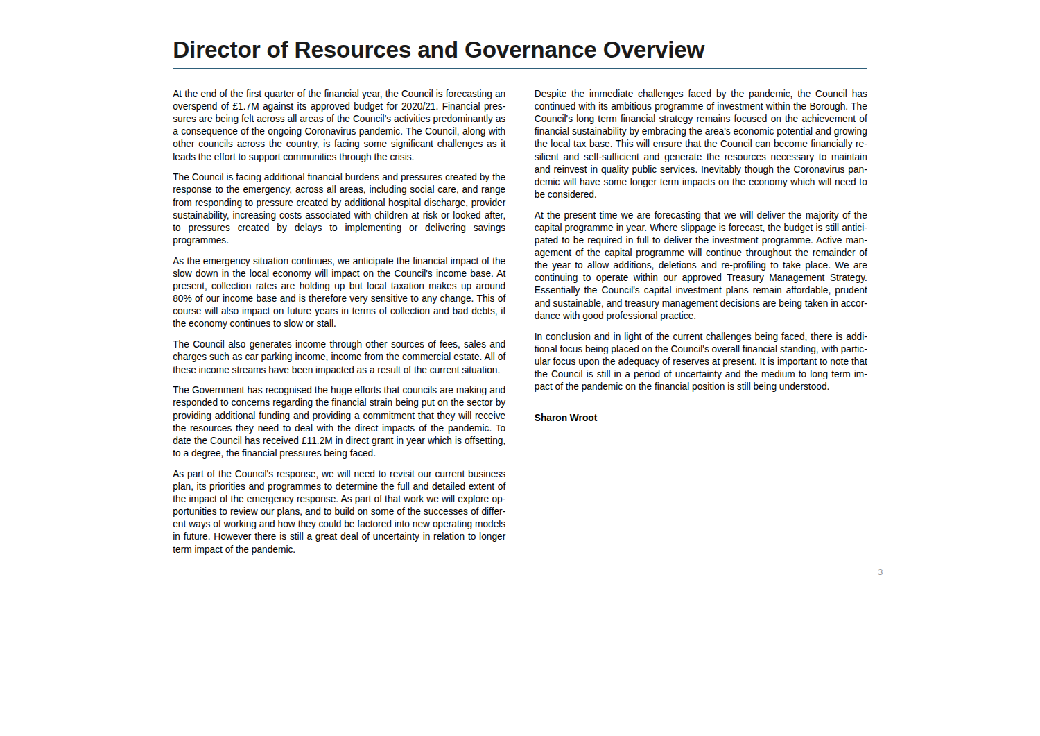Director of Resources and Governance Overview
At the end of the first quarter of the financial year, the Council is forecasting an overspend of £1.7M against its approved budget for 2020/21. Financial pressures are being felt across all areas of the Council's activities predominantly as a consequence of the ongoing Coronavirus pandemic. The Council, along with other councils across the country, is facing some significant challenges as it leads the effort to support communities through the crisis.
The Council is facing additional financial burdens and pressures created by the response to the emergency, across all areas, including social care, and range from responding to pressure created by additional hospital discharge, provider sustainability, increasing costs associated with children at risk or looked after, to pressures created by delays to implementing or delivering savings programmes.
As the emergency situation continues, we anticipate the financial impact of the slow down in the local economy will impact on the Council's income base. At present, collection rates are holding up but local taxation makes up around 80% of our income base and is therefore very sensitive to any change. This of course will also impact on future years in terms of collection and bad debts, if the economy continues to slow or stall.
The Council also generates income through other sources of fees, sales and charges such as car parking income, income from the commercial estate. All of these income streams have been impacted as a result of the current situation.
The Government has recognised the huge efforts that councils are making and responded to concerns regarding the financial strain being put on the sector by providing additional funding and providing a commitment that they will receive the resources they need to deal with the direct impacts of the pandemic. To date the Council has received £11.2M in direct grant in year which is offsetting, to a degree, the financial pressures being faced.
As part of the Council's response, we will need to revisit our current business plan, its priorities and programmes to determine the full and detailed extent of the impact of the emergency response. As part of that work we will explore opportunities to review our plans, and to build on some of the successes of different ways of working and how they could be factored into new operating models in future. However there is still a great deal of uncertainty in relation to longer term impact of the pandemic.
Despite the immediate challenges faced by the pandemic, the Council has continued with its ambitious programme of investment within the Borough. The Council's long term financial strategy remains focused on the achievement of financial sustainability by embracing the area's economic potential and growing the local tax base. This will ensure that the Council can become financially resilient and self-sufficient and generate the resources necessary to maintain and reinvest in quality public services. Inevitably though the Coronavirus pandemic will have some longer term impacts on the economy which will need to be considered.
At the present time we are forecasting that we will deliver the majority of the capital programme in year. Where slippage is forecast, the budget is still anticipated to be required in full to deliver the investment programme. Active management of the capital programme will continue throughout the remainder of the year to allow additions, deletions and re-profiling to take place. We are continuing to operate within our approved Treasury Management Strategy. Essentially the Council's capital investment plans remain affordable, prudent and sustainable, and treasury management decisions are being taken in accordance with good professional practice.
In conclusion and in light of the current challenges being faced, there is additional focus being placed on the Council's overall financial standing, with particular focus upon the adequacy of reserves at present. It is important to note that the Council is still in a period of uncertainty and the medium to long term impact of the pandemic on the financial position is still being understood.
Sharon Wroot
3